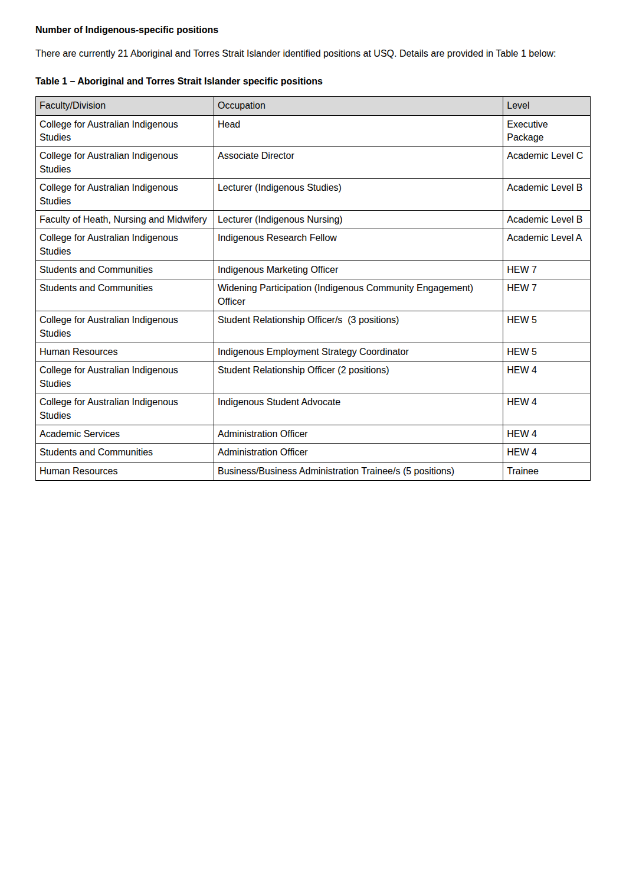Number of Indigenous-specific positions
There are currently 21 Aboriginal and Torres Strait Islander identified positions at USQ. Details are provided in Table 1 below:
Table 1 – Aboriginal and Torres Strait Islander specific positions
| Faculty/Division | Occupation | Level |
| --- | --- | --- |
| College for Australian Indigenous Studies | Head | Executive Package |
| College for Australian Indigenous Studies | Associate Director | Academic Level C |
| College for Australian Indigenous Studies | Lecturer (Indigenous Studies) | Academic Level B |
| Faculty of Heath, Nursing and Midwifery | Lecturer (Indigenous Nursing) | Academic Level B |
| College for Australian Indigenous Studies | Indigenous Research Fellow | Academic Level A |
| Students and Communities | Indigenous Marketing Officer | HEW 7 |
| Students and Communities | Widening Participation (Indigenous Community Engagement) Officer | HEW 7 |
| College for Australian Indigenous Studies | Student Relationship Officer/s (3 positions) | HEW 5 |
| Human Resources | Indigenous Employment Strategy Coordinator | HEW 5 |
| College for Australian Indigenous Studies | Student Relationship Officer (2 positions) | HEW 4 |
| College for Australian Indigenous Studies | Indigenous Student Advocate | HEW 4 |
| Academic Services | Administration Officer | HEW 4 |
| Students and Communities | Administration Officer | HEW 4 |
| Human Resources | Business/Business Administration Trainee/s (5 positions) | Trainee |